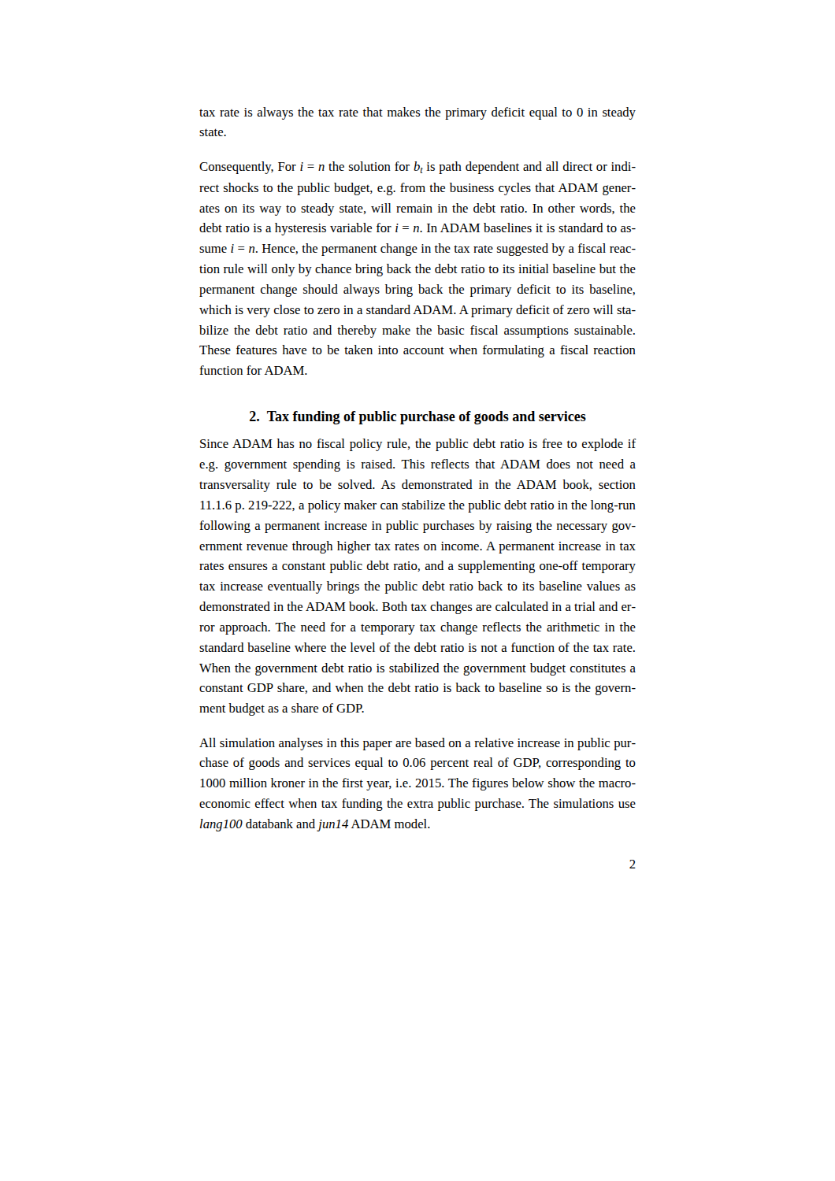tax rate is always the tax rate that makes the primary deficit equal to 0 in steady state.
Consequently, For i = n the solution for bt is path dependent and all direct or indirect shocks to the public budget, e.g. from the business cycles that ADAM generates on its way to steady state, will remain in the debt ratio. In other words, the debt ratio is a hysteresis variable for i = n. In ADAM baselines it is standard to assume i = n. Hence, the permanent change in the tax rate suggested by a fiscal reaction rule will only by chance bring back the debt ratio to its initial baseline but the permanent change should always bring back the primary deficit to its baseline, which is very close to zero in a standard ADAM. A primary deficit of zero will stabilize the debt ratio and thereby make the basic fiscal assumptions sustainable. These features have to be taken into account when formulating a fiscal reaction function for ADAM.
2. Tax funding of public purchase of goods and services
Since ADAM has no fiscal policy rule, the public debt ratio is free to explode if e.g. government spending is raised. This reflects that ADAM does not need a transversality rule to be solved. As demonstrated in the ADAM book, section 11.1.6 p. 219-222, a policy maker can stabilize the public debt ratio in the long-run following a permanent increase in public purchases by raising the necessary government revenue through higher tax rates on income. A permanent increase in tax rates ensures a constant public debt ratio, and a supplementing one-off temporary tax increase eventually brings the public debt ratio back to its baseline values as demonstrated in the ADAM book. Both tax changes are calculated in a trial and error approach. The need for a temporary tax change reflects the arithmetic in the standard baseline where the level of the debt ratio is not a function of the tax rate. When the government debt ratio is stabilized the government budget constitutes a constant GDP share, and when the debt ratio is back to baseline so is the government budget as a share of GDP.
All simulation analyses in this paper are based on a relative increase in public purchase of goods and services equal to 0.06 percent real of GDP, corresponding to 1000 million kroner in the first year, i.e. 2015. The figures below show the macroeconomic effect when tax funding the extra public purchase. The simulations use lang100 databank and jun14 ADAM model.
2